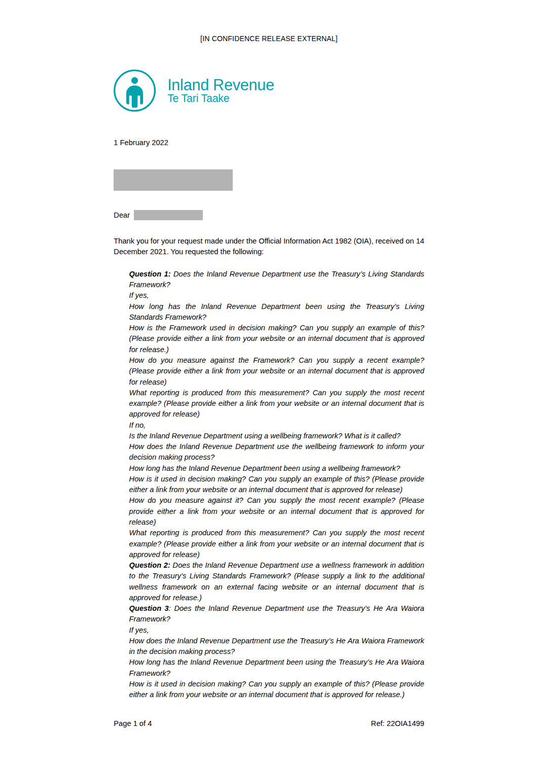[IN CONFIDENCE RELEASE EXTERNAL]
Inland Revenue
Te Tari Taake
1 February 2022
Dear
Thank you for your request made under the Official Information Act 1982 (OIA), received on 14 December 2021. You requested the following:
Question 1: Does the Inland Revenue Department use the Treasury’s Living Standards Framework?
If yes,
How long has the Inland Revenue Department been using the Treasury’s Living Standards Framework?
How is the Framework used in decision making? Can you supply an example of this? (Please provide either a link from your website or an internal document that is approved for release.)
How do you measure against the Framework? Can you supply a recent example? (Please provide either a link from your website or an internal document that is approved for release)
What reporting is produced from this measurement? Can you supply the most recent example? (Please provide either a link from your website or an internal document that is approved for release)
If no,
Is the Inland Revenue Department using a wellbeing framework? What is it called?
How does the Inland Revenue Department use the wellbeing framework to inform your decision making process?
How long has the Inland Revenue Department been using a wellbeing framework?
How is it used in decision making? Can you supply an example of this? (Please provide either a link from your website or an internal document that is approved for release)
How do you measure against it? Can you supply the most recent example? (Please provide either a link from your website or an internal document that is approved for release)
What reporting is produced from this measurement? Can you supply the most recent example? (Please provide either a link from your website or an internal document that is approved for release)
Question 2: Does the Inland Revenue Department use a wellness framework in addition to the Treasury’s Living Standards Framework? (Please supply a link to the additional wellness framework on an external facing website or an internal document that is approved for release.)
Question 3: Does the Inland Revenue Department use the Treasury’s He Ara Waiora Framework?
If yes,
How does the Inland Revenue Department use the Treasury’s He Ara Waiora Framework in the decision making process?
How long has the Inland Revenue Department been using the Treasury’s He Ara Waiora Framework?
How is it used in decision making? Can you supply an example of this? (Please provide either a link from your website or an internal document that is approved for release.)
Page 1 of 4
Ref: 22OIA1499